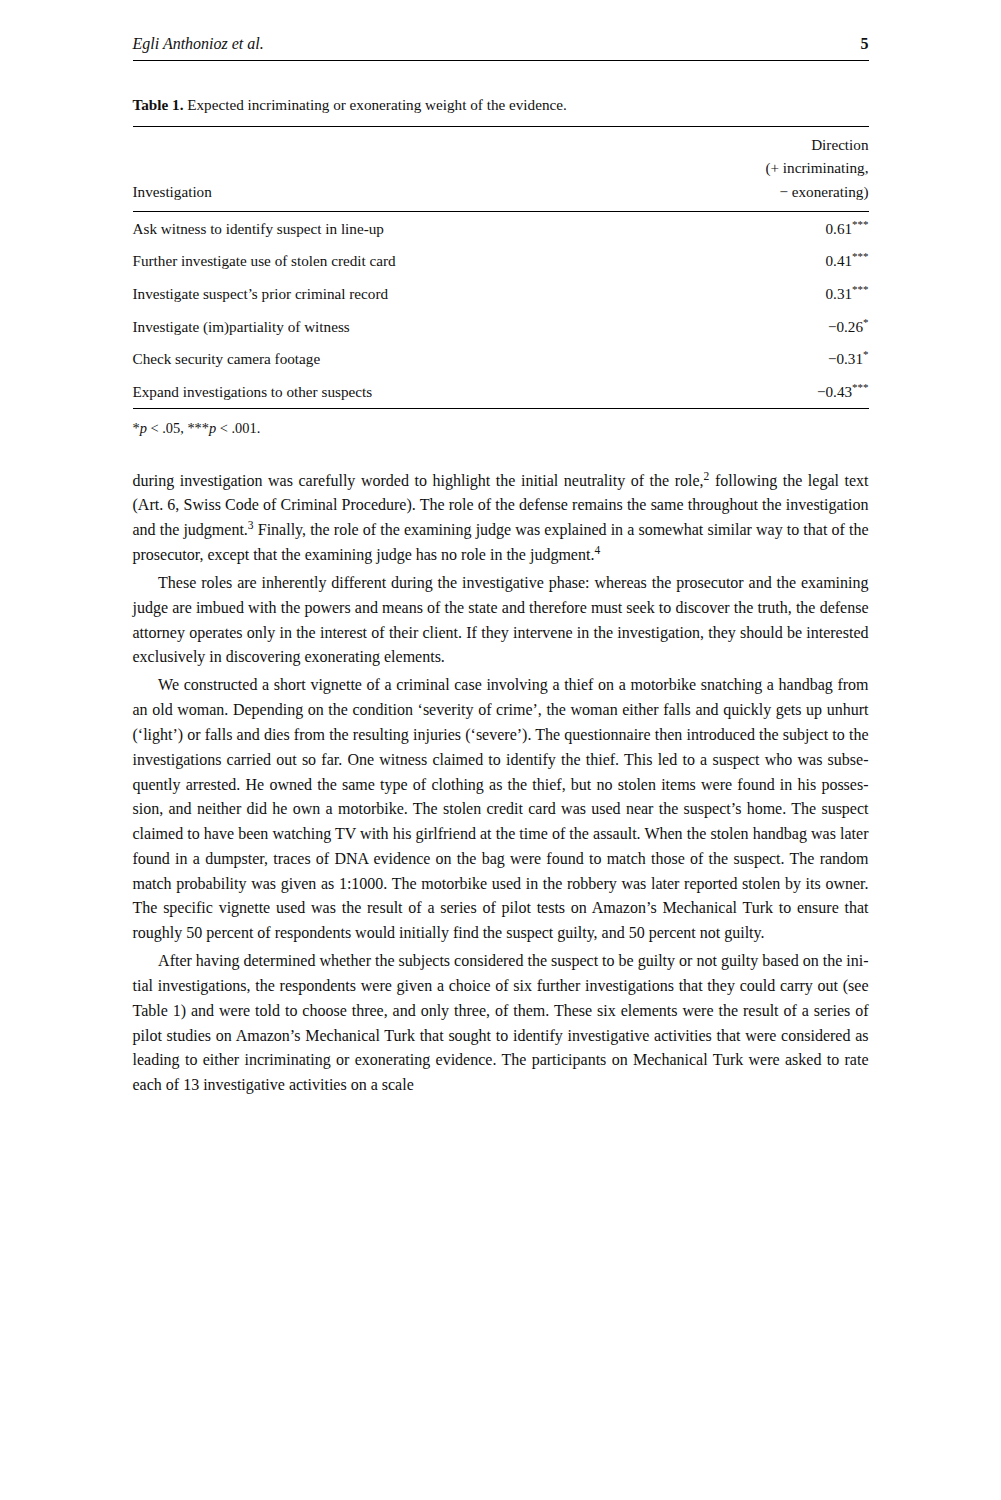Egli Anthonioz et al. 5
Table 1. Expected incriminating or exonerating weight of the evidence.
| Investigation | Direction (+ incriminating, − exonerating) |
| --- | --- |
| Ask witness to identify suspect in line-up | 0.61 *** |
| Further investigate use of stolen credit card | 0.41 *** |
| Investigate suspect’s prior criminal record | 0.31 *** |
| Investigate (im)partiality of witness | −0.26 * |
| Check security camera footage | −0.31 * |
| Expand investigations to other suspects | −0.43 *** |
*p < .05, ***p < .001.
during investigation was carefully worded to highlight the initial neutrality of the role,2 following the legal text (Art. 6, Swiss Code of Criminal Procedure). The role of the defense remains the same throughout the investigation and the judgment.3 Finally, the role of the examining judge was explained in a somewhat similar way to that of the prosecutor, except that the examining judge has no role in the judgment.4
These roles are inherently different during the investigative phase: whereas the prosecutor and the examining judge are imbued with the powers and means of the state and therefore must seek to discover the truth, the defense attorney operates only in the interest of their client. If they intervene in the investigation, they should be interested exclusively in discovering exonerating elements.
We constructed a short vignette of a criminal case involving a thief on a motorbike snatching a handbag from an old woman. Depending on the condition ‘severity of crime’, the woman either falls and quickly gets up unhurt (‘light’) or falls and dies from the resulting injuries (‘severe’). The questionnaire then introduced the subject to the investigations carried out so far. One witness claimed to identify the thief. This led to a suspect who was subsequently arrested. He owned the same type of clothing as the thief, but no stolen items were found in his possession, and neither did he own a motorbike. The stolen credit card was used near the suspect’s home. The suspect claimed to have been watching TV with his girlfriend at the time of the assault. When the stolen handbag was later found in a dumpster, traces of DNA evidence on the bag were found to match those of the suspect. The random match probability was given as 1:1000. The motorbike used in the robbery was later reported stolen by its owner. The specific vignette used was the result of a series of pilot tests on Amazon’s Mechanical Turk to ensure that roughly 50 percent of respondents would initially find the suspect guilty, and 50 percent not guilty.
After having determined whether the subjects considered the suspect to be guilty or not guilty based on the initial investigations, the respondents were given a choice of six further investigations that they could carry out (see Table 1) and were told to choose three, and only three, of them. These six elements were the result of a series of pilot studies on Amazon’s Mechanical Turk that sought to identify investigative activities that were considered as leading to either incriminating or exonerating evidence. The participants on Mechanical Turk were asked to rate each of 13 investigative activities on a scale